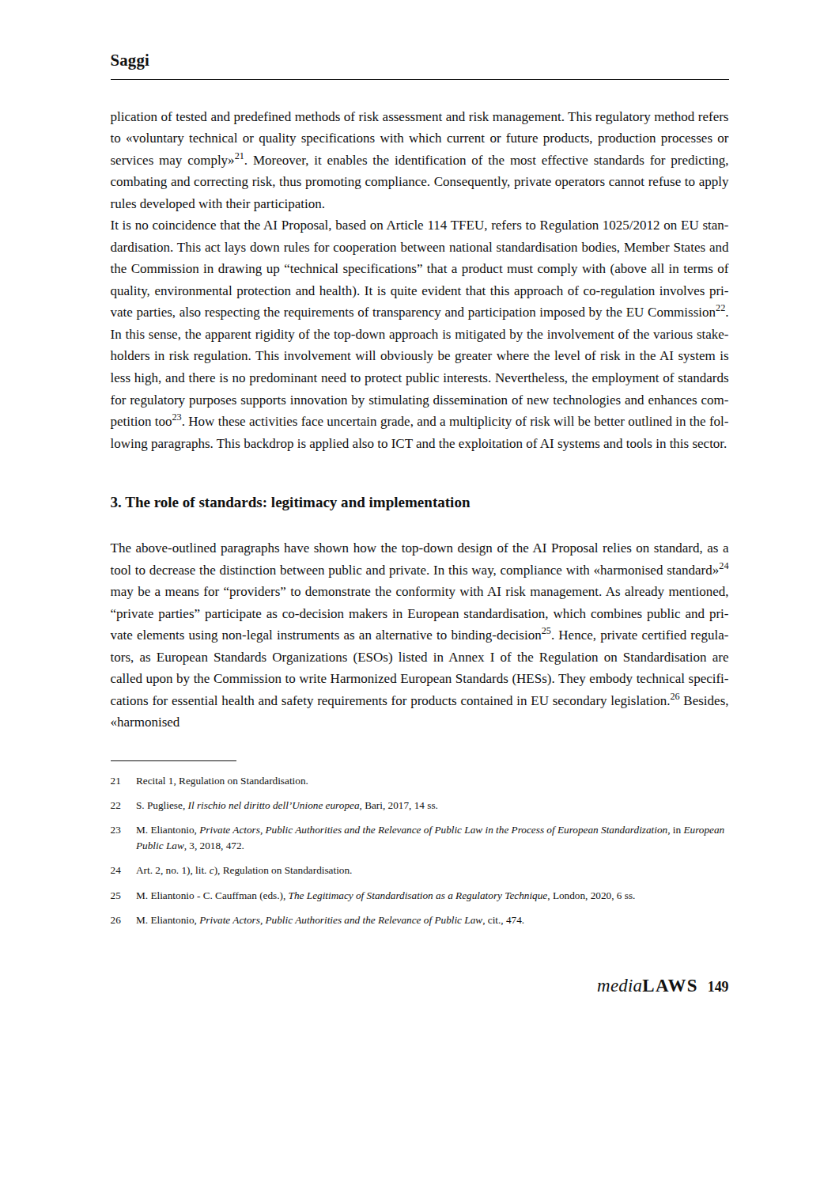Saggi
plication of tested and predefined methods of risk assessment and risk management. This regulatory method refers to «voluntary technical or quality specifications with which current or future products, production processes or services may comply»21. Moreover, it enables the identification of the most effective standards for predicting, combating and correcting risk, thus promoting compliance. Consequently, private operators cannot refuse to apply rules developed with their participation.
It is no coincidence that the AI Proposal, based on Article 114 TFEU, refers to Regulation 1025/2012 on EU standardisation. This act lays down rules for cooperation between national standardisation bodies, Member States and the Commission in drawing up “technical specifications” that a product must comply with (above all in terms of quality, environmental protection and health). It is quite evident that this approach of co-regulation involves private parties, also respecting the requirements of transparency and participation imposed by the EU Commission22. In this sense, the apparent rigidity of the top-down approach is mitigated by the involvement of the various stakeholders in risk regulation. This involvement will obviously be greater where the level of risk in the AI system is less high, and there is no predominant need to protect public interests. Nevertheless, the employment of standards for regulatory purposes supports innovation by stimulating dissemination of new technologies and enhances competition too23. How these activities face uncertain grade, and a multiplicity of risk will be better outlined in the following paragraphs. This backdrop is applied also to ICT and the exploitation of AI systems and tools in this sector.
3. The role of standards: legitimacy and implementation
The above-outlined paragraphs have shown how the top-down design of the AI Proposal relies on standard, as a tool to decrease the distinction between public and private. In this way, compliance with «harmonised standard»24 may be a means for “providers” to demonstrate the conformity with AI risk management. As already mentioned, “private parties” participate as co-decision makers in European standardisation, which combines public and private elements using non-legal instruments as an alternative to binding-decision25. Hence, private certified regulators, as European Standards Organizations (ESOs) listed in Annex I of the Regulation on Standardisation are called upon by the Commission to write Harmonized European Standards (HESs). They embody technical specifications for essential health and safety requirements for products contained in EU secondary legislation.26 Besides, «harmonised
21 Recital 1, Regulation on Standardisation.
22 S. Pugliese, Il rischio nel diritto dell’Unione europea, Bari, 2017, 14 ss.
23 M. Eliantonio, Private Actors, Public Authorities and the Relevance of Public Law in the Process of European Standardization, in European Public Law, 3, 2018, 472.
24 Art. 2, no. 1), lit. c), Regulation on Standardisation.
25 M. Eliantonio - C. Cauffman (eds.), The Legitimacy of Standardisation as a Regulatory Technique, London, 2020, 6 ss.
26 M. Eliantonio, Private Actors, Public Authorities and the Relevance of Public Law, cit., 474.
media LAWS 149